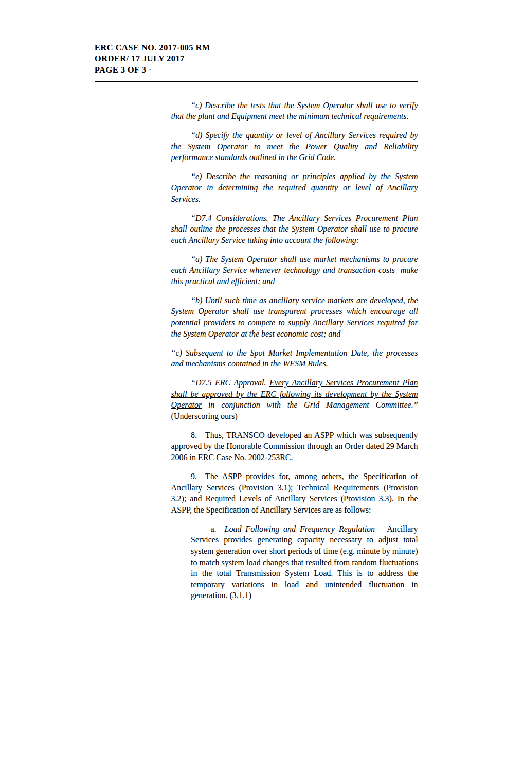ERC CASE NO. 2017-005 RM
ORDER/ 17 JULY 2017
PAGE 3 OF 3 ·
“c) Describe the tests that the System Operator shall use to verify that the plant and Equipment meet the minimum technical requirements.
“d) Specify the quantity or level of Ancillary Services required by the System Operator to meet the Power Quality and Reliability performance standards outlined in the Grid Code.
“e) Describe the reasoning or principles applied by the System Operator in determining the required quantity or level of Ancillary Services.
“D7.4 Considerations. The Ancillary Services Procurement Plan shall outline the processes that the System Operator shall use to procure each Ancillary Service taking into account the following:
“a) The System Operator shall use market mechanisms to procure each Ancillary Service whenever technology and transaction costs make this practical and efficient; and
“b) Until such time as ancillary service markets are developed, the System Operator shall use transparent processes which encourage all potential providers to compete to supply Ancillary Services required for the System Operator at the best economic cost; and
“c) Subsequent to the Spot Market Implementation Date, the processes and mechanisms contained in the WESM Rules.
“D7.5 ERC Approval. Every Ancillary Services Procurement Plan shall be approved by the ERC following its development by the System Operator in conjunction with the Grid Management Committee.” (Underscoring ours)
8. Thus, TRANSCO developed an ASPP which was subsequently approved by the Honorable Commission through an Order dated 29 March 2006 in ERC Case No. 2002-253RC.
9. The ASPP provides for, among others, the Specification of Ancillary Services (Provision 3.1); Technical Requirements (Provision 3.2); and Required Levels of Ancillary Services (Provision 3.3). In the ASPP, the Specification of Ancillary Services are as follows:
a. Load Following and Frequency Regulation – Ancillary Services provides generating capacity necessary to adjust total system generation over short periods of time (e.g. minute by minute) to match system load changes that resulted from random fluctuations in the total Transmission System Load. This is to address the temporary variations in load and unintended fluctuation in generation. (3.1.1)